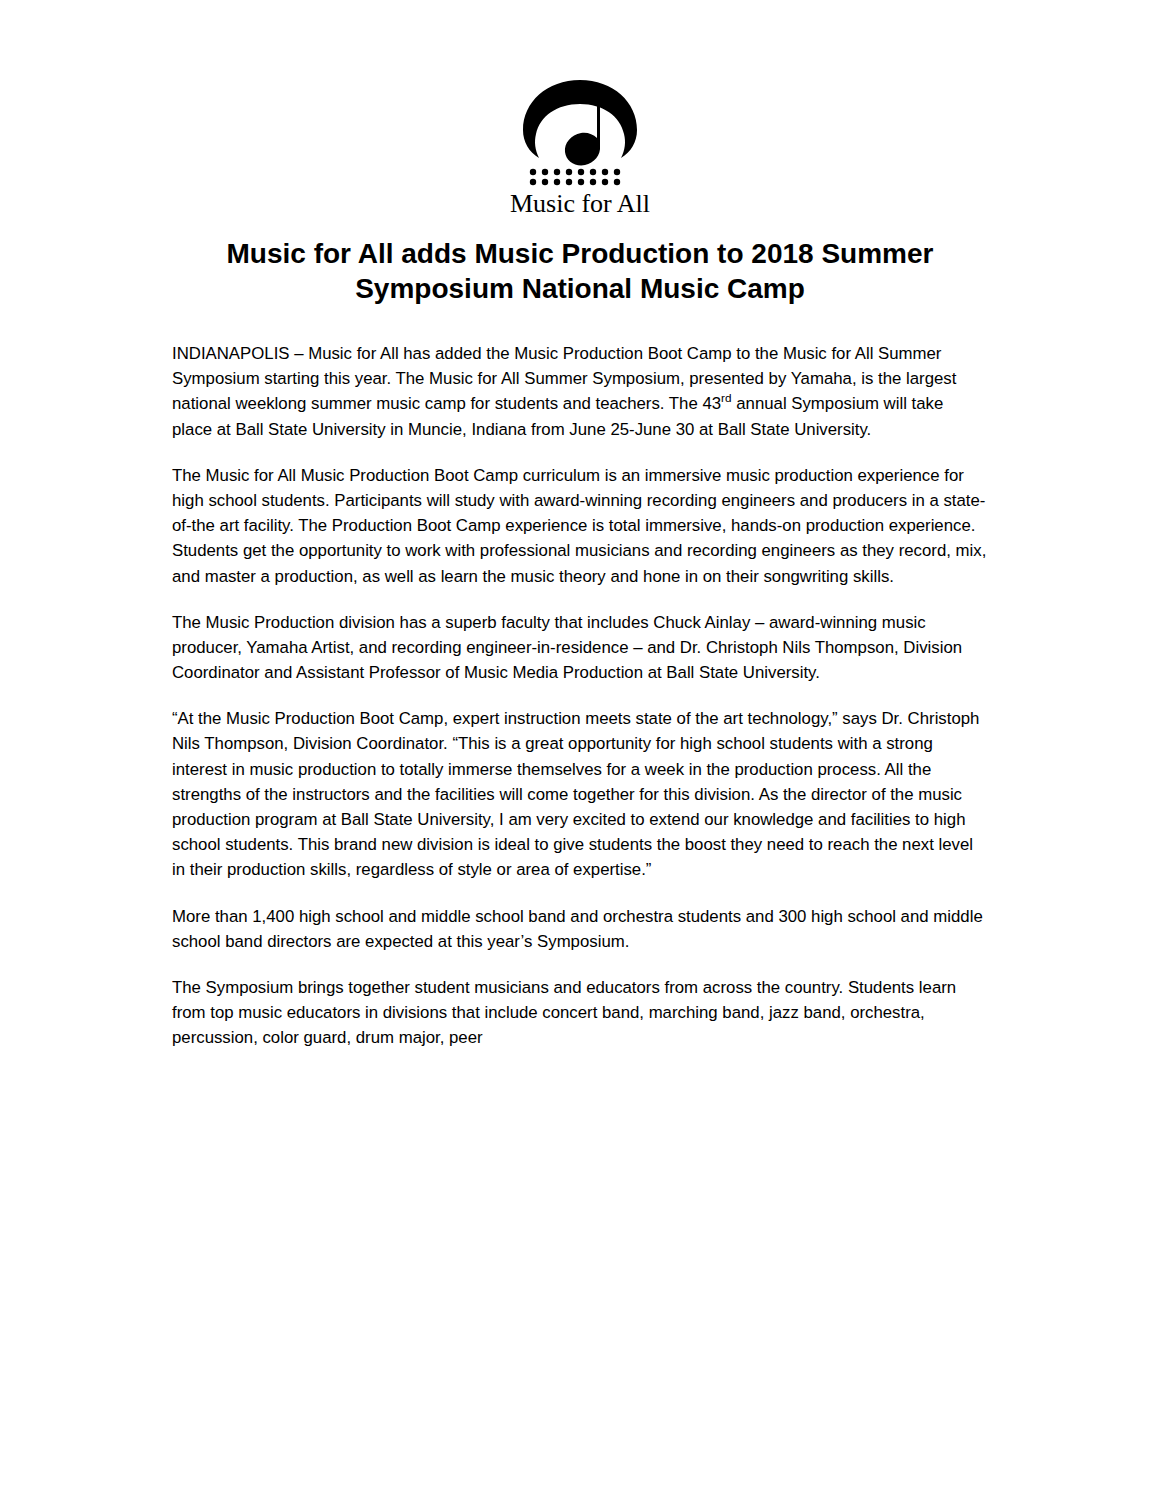Music for All
Music for All adds Music Production to 2018 Summer Symposium National Music Camp
INDIANAPOLIS – Music for All has added the Music Production Boot Camp to the Music for All Summer Symposium starting this year. The Music for All Summer Symposium, presented by Yamaha, is the largest national weeklong summer music camp for students and teachers. The 43rd annual Symposium will take place at Ball State University in Muncie, Indiana from June 25-June 30 at Ball State University.
The Music for All Music Production Boot Camp curriculum is an immersive music production experience for high school students. Participants will study with award-winning recording engineers and producers in a state-of-the art facility. The Production Boot Camp experience is total immersive, hands-on production experience. Students get the opportunity to work with professional musicians and recording engineers as they record, mix, and master a production, as well as learn the music theory and hone in on their songwriting skills.
The Music Production division has a superb faculty that includes Chuck Ainlay – award-winning music producer, Yamaha Artist, and recording engineer-in-residence – and Dr. Christoph Nils Thompson, Division Coordinator and Assistant Professor of Music Media Production at Ball State University.
“At the Music Production Boot Camp, expert instruction meets state of the art technology,” says Dr. Christoph Nils Thompson, Division Coordinator. “This is a great opportunity for high school students with a strong interest in music production to totally immerse themselves for a week in the production process. All the strengths of the instructors and the facilities will come together for this division. As the director of the music production program at Ball State University, I am very excited to extend our knowledge and facilities to high school students. This brand new division is ideal to give students the boost they need to reach the next level in their production skills, regardless of style or area of expertise.”
More than 1,400 high school and middle school band and orchestra students and 300 high school and middle school band directors are expected at this year’s Symposium.
The Symposium brings together student musicians and educators from across the country. Students learn from top music educators in divisions that include concert band, marching band, jazz band, orchestra, percussion, color guard, drum major, peer